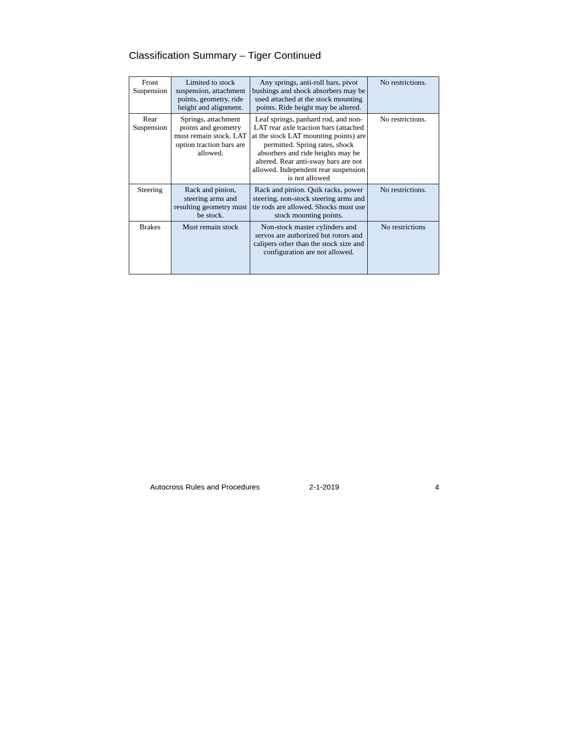Classification Summary – Tiger Continued
| Front Suspension | Limited to stock suspension, attachment points, geometry, ride height and alignment. | Any springs, anti-roll bars, pivot bushings and shock absorbers may be used attached at the stock mounting points. Ride height may be altered. | No restrictions. |
| Rear Suspension | Springs, attachment points and geometry must remain stock. LAT option traction bars are allowed. | Leaf springs, panhard rod, and non-LAT rear axle traction bars (attached at the stock LAT mounting points) are permitted. Spring rates, shock absorbers and ride heights may be altered. Rear anti-sway bars are not allowed. Independent rear suspension is not allowed | No restrictions. |
| Steering | Rack and pinion, steering arms and resulting geometry must be stock. | Rack and pinion. Quik racks, power steering, non-stock steering arms and tie rods are allowed. Shocks must use stock mounting points. | No restrictions. |
| Brakes | Must remain stock | Non-stock master cylinders and servos are authorized but rotors and calipers other than the stock size and configuration are not allowed. | No restrictions |
Autocross Rules and Procedures 2-1-2019 4